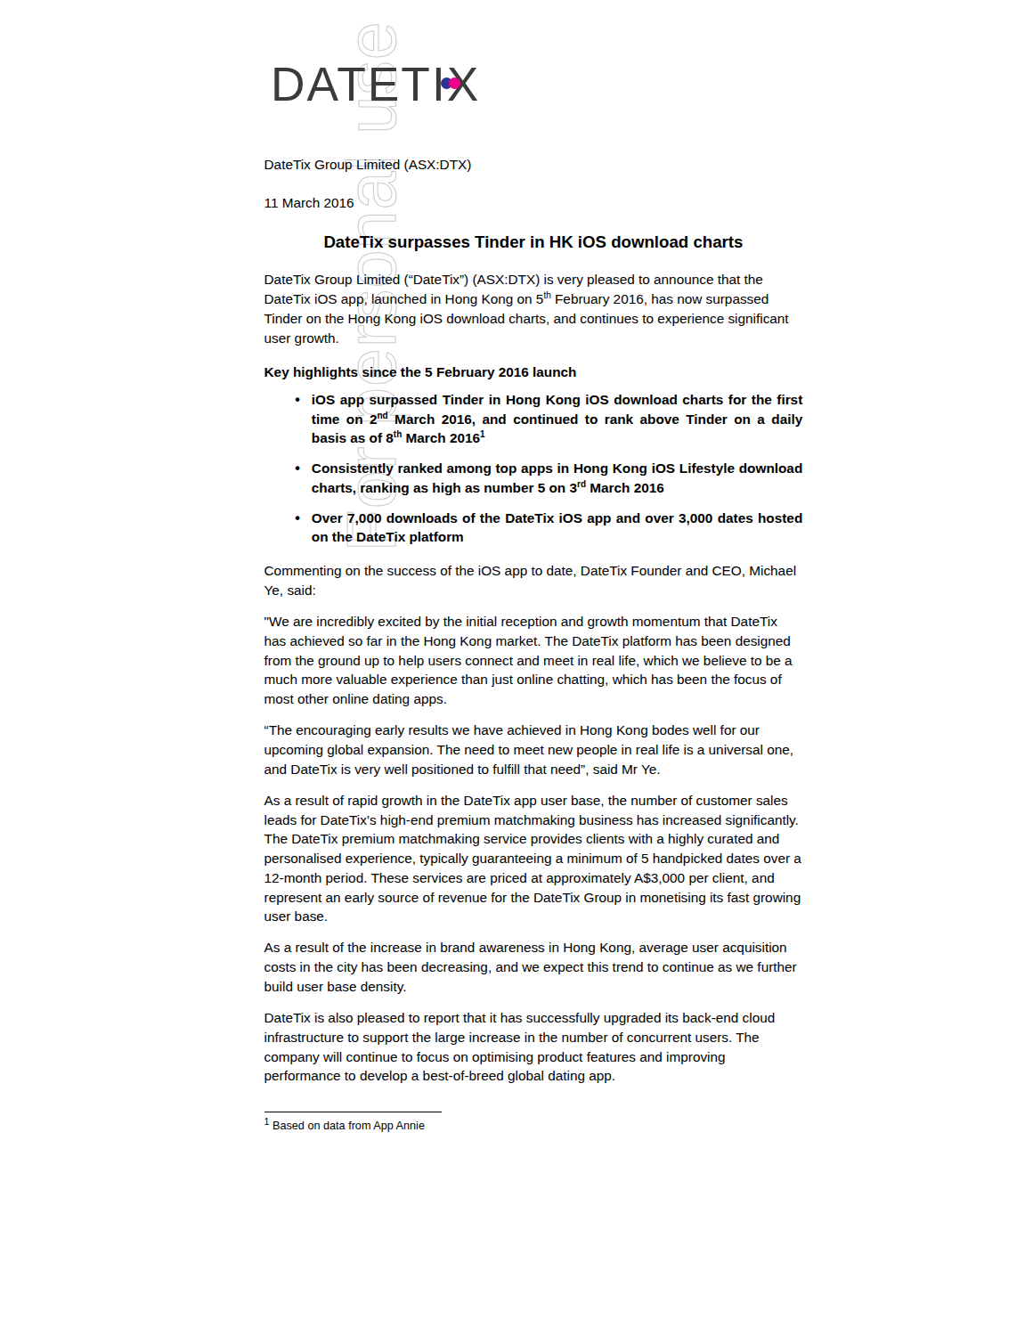For personal use only
DATETIX
DateTix Group Limited (ASX:DTX)
11 March 2016
DateTix surpasses Tinder in HK iOS download charts
DateTix Group Limited (“DateTix”) (ASX:DTX) is very pleased to announce that the DateTix iOS app, launched in Hong Kong on 5th February 2016, has now surpassed Tinder on the Hong Kong iOS download charts, and continues to experience significant user growth.
Key highlights since the 5 February 2016 launch
iOS app surpassed Tinder in Hong Kong iOS download charts for the first time on 2nd March 2016, and continued to rank above Tinder on a daily basis as of 8th March 20161
Consistently ranked among top apps in Hong Kong iOS Lifestyle download charts, ranking as high as number 5 on 3rd March 2016
Over 7,000 downloads of the DateTix iOS app and over 3,000 dates hosted on the DateTix platform
Commenting on the success of the iOS app to date, DateTix Founder and CEO, Michael Ye, said:
"We are incredibly excited by the initial reception and growth momentum that DateTix has achieved so far in the Hong Kong market. The DateTix platform has been designed from the ground up to help users connect and meet in real life, which we believe to be a much more valuable experience than just online chatting, which has been the focus of most other online dating apps.
“The encouraging early results we have achieved in Hong Kong bodes well for our upcoming global expansion. The need to meet new people in real life is a universal one, and DateTix is very well positioned to fulfill that need”, said Mr Ye.
As a result of rapid growth in the DateTix app user base, the number of customer sales leads for DateTix’s high-end premium matchmaking business has increased significantly. The DateTix premium matchmaking service provides clients with a highly curated and personalised experience, typically guaranteeing a minimum of 5 handpicked dates over a 12-month period. These services are priced at approximately A$3,000 per client, and represent an early source of revenue for the DateTix Group in monetising its fast growing user base.
As a result of the increase in brand awareness in Hong Kong, average user acquisition costs in the city has been decreasing, and we expect this trend to continue as we further build user base density.
DateTix is also pleased to report that it has successfully upgraded its back-end cloud infrastructure to support the large increase in the number of concurrent users. The company will continue to focus on optimising product features and improving performance to develop a best-of-breed global dating app.
1 Based on data from App Annie